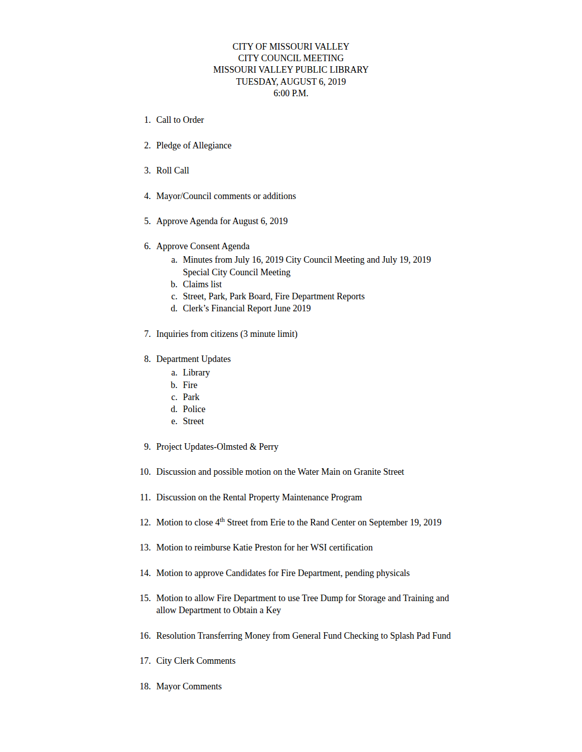CITY OF MISSOURI VALLEY
CITY COUNCIL MEETING
MISSOURI VALLEY PUBLIC LIBRARY
TUESDAY, AUGUST 6, 2019
6:00 P.M.
Call to Order
Pledge of Allegiance
Roll Call
Mayor/Council comments or additions
Approve Agenda for August 6, 2019
Approve Consent Agenda
Minutes from July 16, 2019 City Council Meeting and July 19, 2019 Special City Council Meeting
Claims list
Street, Park, Park Board, Fire Department Reports
Clerk’s Financial Report June 2019
Inquiries from citizens (3 minute limit)
Department Updates
Library
Fire
Park
Police
Street
Project Updates-Olmsted & Perry
Discussion and possible motion on the Water Main on Granite Street
Discussion on the Rental Property Maintenance Program
Motion to close 4th Street from Erie to the Rand Center on September 19, 2019
Motion to reimburse Katie Preston for her WSI certification
Motion to approve Candidates for Fire Department, pending physicals
Motion to allow Fire Department to use Tree Dump for Storage and Training and allow Department to Obtain a Key
Resolution Transferring Money from General Fund Checking to Splash Pad Fund
City Clerk Comments
Mayor Comments